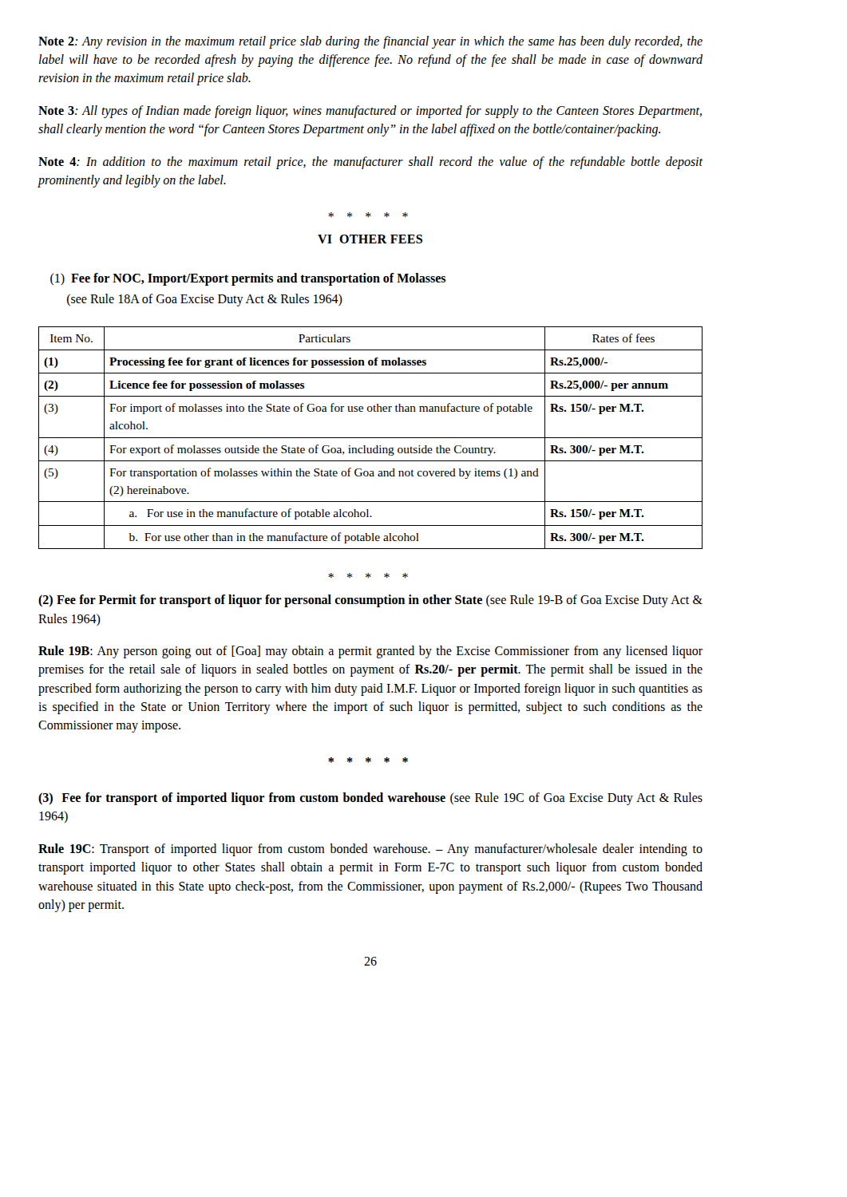Note 2: Any revision in the maximum retail price slab during the financial year in which the same has been duly recorded, the label will have to be recorded afresh by paying the difference fee. No refund of the fee shall be made in case of downward revision in the maximum retail price slab.
Note 3: All types of Indian made foreign liquor, wines manufactured or imported for supply to the Canteen Stores Department, shall clearly mention the word “for Canteen Stores Department only” in the label affixed on the bottle/container/packing.
Note 4: In addition to the maximum retail price, the manufacturer shall record the value of the refundable bottle deposit prominently and legibly on the label.
* * * * *
VI OTHER FEES
(1) Fee for NOC, Import/Export permits and transportation of Molasses
(see Rule 18A of Goa Excise Duty Act & Rules 1964)
| Item No. | Particulars | Rates of fees |
| --- | --- | --- |
| (1) | Processing fee for grant of licences for possession of molasses | Rs.25,000/- |
| (2) | Licence fee for possession of molasses | Rs.25,000/- per annum |
| (3) | For import of molasses into the State of Goa for use other than manufacture of potable alcohol. | Rs. 150/- per M.T. |
| (4) | For export of molasses outside the State of Goa, including outside the Country. | Rs. 300/- per M.T. |
| (5) | For transportation of molasses within the State of Goa and not covered by items (1) and (2) hereinabove. | |
| | a. For use in the manufacture of potable alcohol. | Rs. 150/- per M.T. |
| | b. For use other than in the manufacture of potable alcohol | Rs. 300/- per M.T. |
* * * * *
(2) Fee for Permit for transport of liquor for personal consumption in other State (see Rule 19-B of Goa Excise Duty Act & Rules 1964)
Rule 19B: Any person going out of [Goa] may obtain a permit granted by the Excise Commissioner from any licensed liquor premises for the retail sale of liquors in sealed bottles on payment of Rs.20/- per permit. The permit shall be issued in the prescribed form authorizing the person to carry with him duty paid I.M.F. Liquor or Imported foreign liquor in such quantities as is specified in the State or Union Territory where the import of such liquor is permitted, subject to such conditions as the Commissioner may impose.
* * * * *
(3) Fee for transport of imported liquor from custom bonded warehouse (see Rule 19C of Goa Excise Duty Act & Rules 1964)
Rule 19C: Transport of imported liquor from custom bonded warehouse. – Any manufacturer/wholesale dealer intending to transport imported liquor to other States shall obtain a permit in Form E-7C to transport such liquor from custom bonded warehouse situated in this State upto check-post, from the Commissioner, upon payment of Rs.2,000/- (Rupees Two Thousand only) per permit.
26